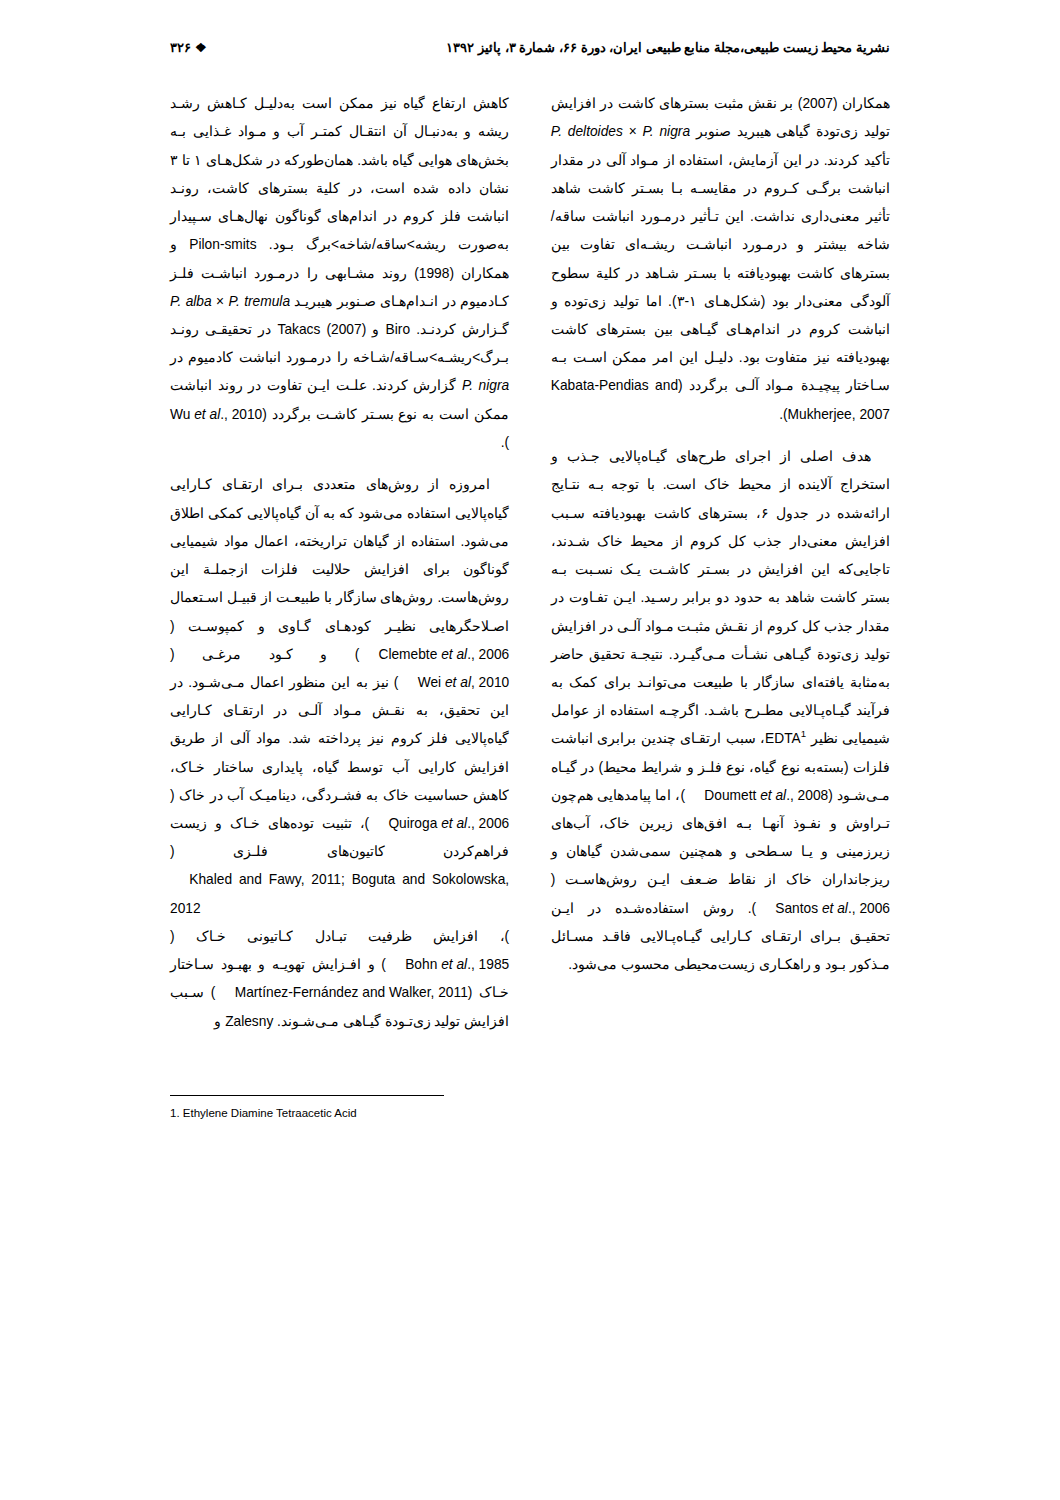نشریة محیط زیست طبیعی،مجلة منابع طبیعی ایران، دورة ۶۶، شمارة ۳، پائیز ۱۳۹۲
❖ ۳۲۶
همکاران (2007) بر نقش مثبت بسترهای کاشت در افزایش تولید زی‌تودة گیاهی هیبرید صنوبر P. deltoides × P. nigra تأکید کردند. در این آزمایش، استفاده از مـواد آلی در مقدار انباشت برگـی کـروم در مقایسـه بـا بسـتر کاشت شاهد تأثیر معنی‌داری نداشت. این تـأثیر درمـورد انباشت ساقه/شاخه بیشتر و درمـورد انباشـت ریشـه‌ای تفاوت بین بسترهای کاشت بهبودیافته با بسـتر شـاهد در کلیة سطوح آلودگی معنی‌دار بود (شکل‌هـای ۱-۳). اما تولید زی‌توده و انباشت کروم در اندام‌هـای گیـاهی بین بسترهای کاشت بهبودیافته نیز متفاوت بود. دلیـل این امر ممکن اسـت بـه سـاختار پیچیـدة مـواد آلـی برگردد (Kabata-Pendias and Mukherjee, 2007).
هدف اصلی از اجرای طرح‌های گیـاه‌پالایی جـذب و استخراج آلاینده از محیط خاک است. با توجه بـه نتـایج ارائه‌شده در جدول ۶، بسترهای کاشت بهبودیافته سـبب افزایش معنی‌دار جذب کل کروم از محیط خاک شـدند، تاجایی‌که این افزایش در بسـتر کاشـت یـک نسـبت بـه بستر کاشت شاهد به حدود دو برابر رسـید. ایـن تفـاوت در مقدار جذب کل کروم از نقـش مثبـت مـواد آلـی در افزایش تولید زی‌تودة گیـاهی نشـأت مـی‌گیـرد. نتیجـة تحقیق حاضر به‌مثابة یافته‌ای سازگار با طبیعت می‌توانـد برای کمک به فرآیند گیـاه‌پـالایی مطـرح باشـد. اگرچـه استفاده از عوامل شیمیایی نظیر EDTA1، سبب ارتقـای چندین برابری انباشت فلزات (بسته‌به نوع گیاه، نوع فلـز و شرایط محیط) در گیـاه مـی‌شـود (Doumett et al., 2008)، اما پیامدهایی هم‌چون تـراوش و نفـوذ آنهـا بـه افق‌های زیرین خاک، آب‌های زیرزمینی و یـا سـطحی و همچنین سمی‌شدن گیاهان و ریزجانداران خاک از نقاط ضـعف ایـن روش‌هاسـت (Santos et al., 2006). روش استفاده‌شـده در ایـن تحقیـق بـرای ارتقـای کـارایی گیـاه‌پـالایی فاقـد مسـائل مـذکور بـود و راهکـاری زیست‌محیطی محسوب می‌شود.
کاهش ارتفاع گیاه نیز ممکن است به‌دلیـل کـاهش رشـد ریشه و به‌دنبـال آن انتقـال کمتـر آب و مـواد غـذایی بـه بخش‌های هوایی گیاه باشد. همان‌طورکه در شکل‌هـای ۱ تا ۳ نشان داده شده است، در کلیة بسترهای کاشت، رونـد انباشت فلز کروم در اندام‌های گوناگون نهال‌هـای سـپیدار به‌صورت ریشه>ساقه/شاخه>برگ بـود. Pilon-smits و همکاران (1998) روند مشـابهی را درمـورد انباشـت فلـز کـادمیوم در انـدام‌هـای صـنوبر هیبریـد P. alba × P. tremula گـزارش کردنـد. Biro و Takacs (2007) در تحقیقـی رونـد بـرگ>ریشـه>سـاقه/شـاخه را درمـورد انباشت کادمیوم در P. nigra گزارش کردند. علـت ایـن تفاوت در روند انباشت ممکن است به نوع بسـتر کاشـت برگردد (Wu et al., 2010).
امروزه از روش‌های متعددی بـرای ارتقـای کـارایی گیاه‌پالایی استفاده می‌شود که به آن گیاه‌پالایی کمکی اطلاق می‌شود. استفاده از گیاهان تراریخته، اعمال مواد شیمیایی گوناگون برای افزایش حلالیت فلزات ازجملـة این روش‌هاست. روش‌های سازگار با طبیعـت از قبیـل اسـتعمال اصـلاحگرهایی نظیـر کودهـای گـاوی و کمپوسـت (Clemebte et al., 2006) و کـود مرغـی (Wei et al, 2010) نیز به این منظور اعمال مـی‌شـود. در این تحقیق، به نقـش مـواد آلـی در ارتقـای کـارایی گیاه‌پالایی فلز کروم نیز پرداخته شد. مواد آلی از طریق افزایش کارایی آب توسط گیاه، پایداری ساختار خـاک، کاهش حساسیت خاک به فشـردگی، دینامیـک آب در خاک (Quiroga et al., 2006)، تثبیت توده‌های خـاک و زیست فراهم‌کردن کاتیون‌های فلـزی (Khaled and Fawy, 2011; Boguta and Sokolowska, 2012)، افزایش ظرفیت تبـادل کـاتیونی خـاک (Bohn et al., 1985) و افـزایش تهویـه و بهبـود سـاختار خـاک (Martínez-Fernández and Walker, 2011) سـبب افزایش تولید زی‌تـودة گیـاهی مـی‌شـوند. Zalesny و
1. Ethylene Diamine Tetraacetic Acid